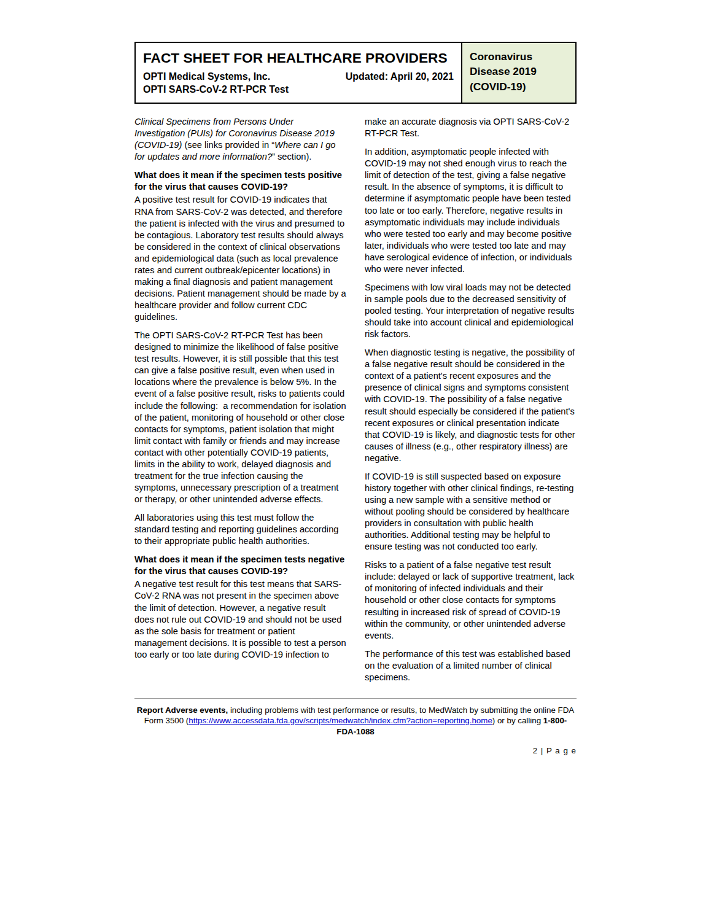FACT SHEET FOR HEALTHCARE PROVIDERS
OPTI Medical Systems, Inc. Updated: April 20, 2021
OPTI SARS-CoV-2 RT-PCR Test
Coronavirus Disease 2019 (COVID-19)
Clinical Specimens from Persons Under Investigation (PUIs) for Coronavirus Disease 2019 (COVID-19) (see links provided in “Where can I go for updates and more information?” section).
What does it mean if the specimen tests positive for the virus that causes COVID-19?
A positive test result for COVID-19 indicates that RNA from SARS-CoV-2 was detected, and therefore the patient is infected with the virus and presumed to be contagious. Laboratory test results should always be considered in the context of clinical observations and epidemiological data (such as local prevalence rates and current outbreak/epicenter locations) in making a final diagnosis and patient management decisions. Patient management should be made by a healthcare provider and follow current CDC guidelines.
The OPTI SARS-CoV-2 RT-PCR Test has been designed to minimize the likelihood of false positive test results. However, it is still possible that this test can give a false positive result, even when used in locations where the prevalence is below 5%. In the event of a false positive result, risks to patients could include the following: a recommendation for isolation of the patient, monitoring of household or other close contacts for symptoms, patient isolation that might limit contact with family or friends and may increase contact with other potentially COVID-19 patients, limits in the ability to work, delayed diagnosis and treatment for the true infection causing the symptoms, unnecessary prescription of a treatment or therapy, or other unintended adverse effects.
All laboratories using this test must follow the standard testing and reporting guidelines according to their appropriate public health authorities.
What does it mean if the specimen tests negative for the virus that causes COVID-19?
A negative test result for this test means that SARS-CoV-2 RNA was not present in the specimen above the limit of detection. However, a negative result does not rule out COVID-19 and should not be used as the sole basis for treatment or patient management decisions. It is possible to test a person too early or too late during COVID-19 infection to make an accurate diagnosis via OPTI SARS-CoV-2 RT-PCR Test.
In addition, asymptomatic people infected with COVID-19 may not shed enough virus to reach the limit of detection of the test, giving a false negative result. In the absence of symptoms, it is difficult to determine if asymptomatic people have been tested too late or too early. Therefore, negative results in asymptomatic individuals may include individuals who were tested too early and may become positive later, individuals who were tested too late and may have serological evidence of infection, or individuals who were never infected.
Specimens with low viral loads may not be detected in sample pools due to the decreased sensitivity of pooled testing. Your interpretation of negative results should take into account clinical and epidemiological risk factors.
When diagnostic testing is negative, the possibility of a false negative result should be considered in the context of a patient's recent exposures and the presence of clinical signs and symptoms consistent with COVID-19. The possibility of a false negative result should especially be considered if the patient's recent exposures or clinical presentation indicate that COVID-19 is likely, and diagnostic tests for other causes of illness (e.g., other respiratory illness) are negative.
If COVID-19 is still suspected based on exposure history together with other clinical findings, re-testing using a new sample with a sensitive method or without pooling should be considered by healthcare providers in consultation with public health authorities. Additional testing may be helpful to ensure testing was not conducted too early.
Risks to a patient of a false negative test result include: delayed or lack of supportive treatment, lack of monitoring of infected individuals and their household or other close contacts for symptoms resulting in increased risk of spread of COVID-19 within the community, or other unintended adverse events.
The performance of this test was established based on the evaluation of a limited number of clinical specimens.
Report Adverse events, including problems with test performance or results, to MedWatch by submitting the online FDA Form 3500 (https://www.accessdata.fda.gov/scripts/medwatch/index.cfm?action=reporting.home) or by calling 1-800-FDA-1088
2 | P a g e